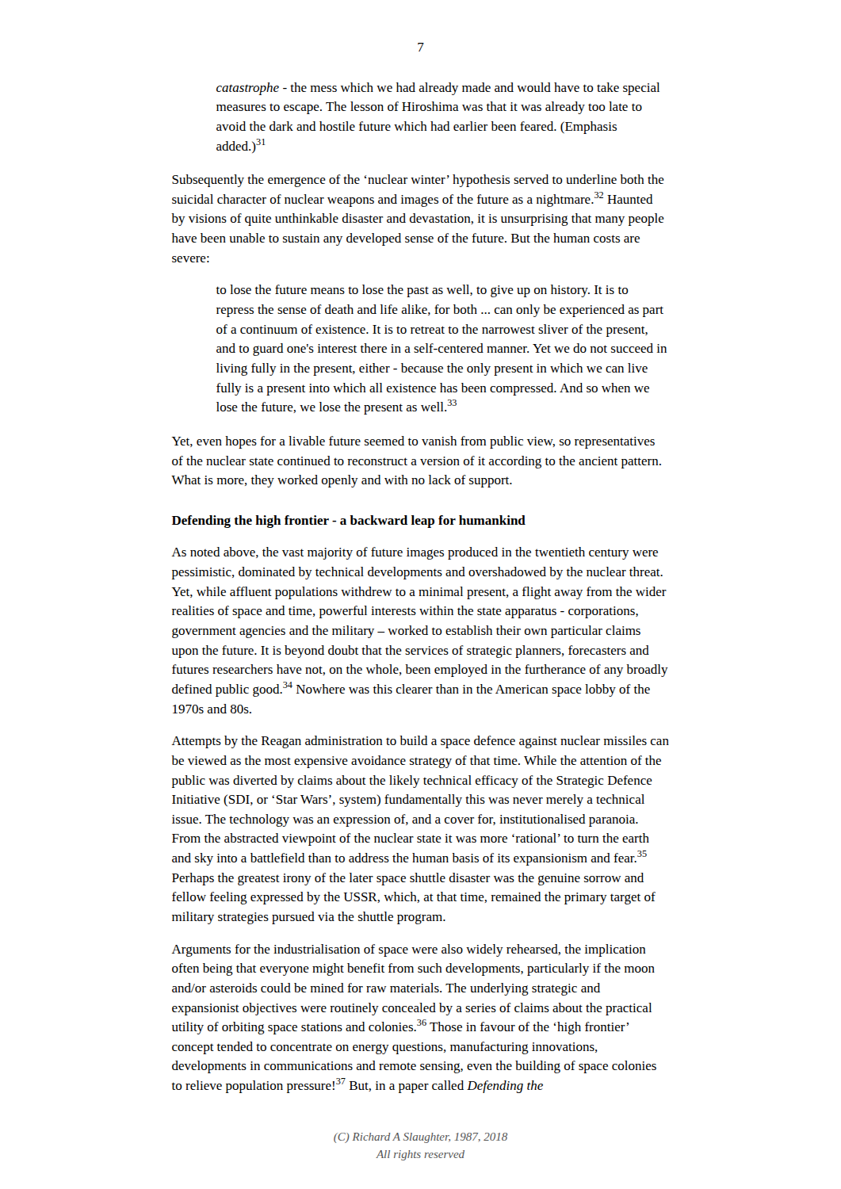7
catastrophe - the mess which we had already made and would have to take special measures to escape. The lesson of Hiroshima was that it was already too late to avoid the dark and hostile future which had earlier been feared. (Emphasis added.)31
Subsequently the emergence of the ‘nuclear winter’ hypothesis served to underline both the suicidal character of nuclear weapons and images of the future as a nightmare.32 Haunted by visions of quite unthinkable disaster and devastation, it is unsurprising that many people have been unable to sustain any developed sense of the future. But the human costs are severe:
to lose the future means to lose the past as well, to give up on history. It is to repress the sense of death and life alike, for both ... can only be experienced as part of a continuum of existence. It is to retreat to the narrowest sliver of the present, and to guard one's interest there in a self-centered manner. Yet we do not succeed in living fully in the present, either - because the only present in which we can live fully is a present into which all existence has been compressed. And so when we lose the future, we lose the present as well.33
Yet, even hopes for a livable future seemed to vanish from public view, so representatives of the nuclear state continued to reconstruct a version of it according to the ancient pattern. What is more, they worked openly and with no lack of support.
Defending the high frontier - a backward leap for humankind
As noted above, the vast majority of future images produced in the twentieth century were pessimistic, dominated by technical developments and overshadowed by the nuclear threat. Yet, while affluent populations withdrew to a minimal present, a flight away from the wider realities of space and time, powerful interests within the state apparatus - corporations, government agencies and the military – worked to establish their own particular claims upon the future. It is beyond doubt that the services of strategic planners, forecasters and futures researchers have not, on the whole, been employed in the furtherance of any broadly defined public good.34 Nowhere was this clearer than in the American space lobby of the 1970s and 80s.
Attempts by the Reagan administration to build a space defence against nuclear missiles can be viewed as the most expensive avoidance strategy of that time. While the attention of the public was diverted by claims about the likely technical efficacy of the Strategic Defence Initiative (SDI, or ‘Star Wars’, system) fundamentally this was never merely a technical issue. The technology was an expression of, and a cover for, institutionalised paranoia. From the abstracted viewpoint of the nuclear state it was more ‘rational’ to turn the earth and sky into a battlefield than to address the human basis of its expansionism and fear.35 Perhaps the greatest irony of the later space shuttle disaster was the genuine sorrow and fellow feeling expressed by the USSR, which, at that time, remained the primary target of military strategies pursued via the shuttle program.
Arguments for the industrialisation of space were also widely rehearsed, the implication often being that everyone might benefit from such developments, particularly if the moon and/or asteroids could be mined for raw materials. The underlying strategic and expansionist objectives were routinely concealed by a series of claims about the practical utility of orbiting space stations and colonies.36 Those in favour of the ‘high frontier’ concept tended to concentrate on energy questions, manufacturing innovations, developments in communications and remote sensing, even the building of space colonies to relieve population pressure!37 But, in a paper called Defending the
(C) Richard A Slaughter, 1987, 2018
All rights reserved